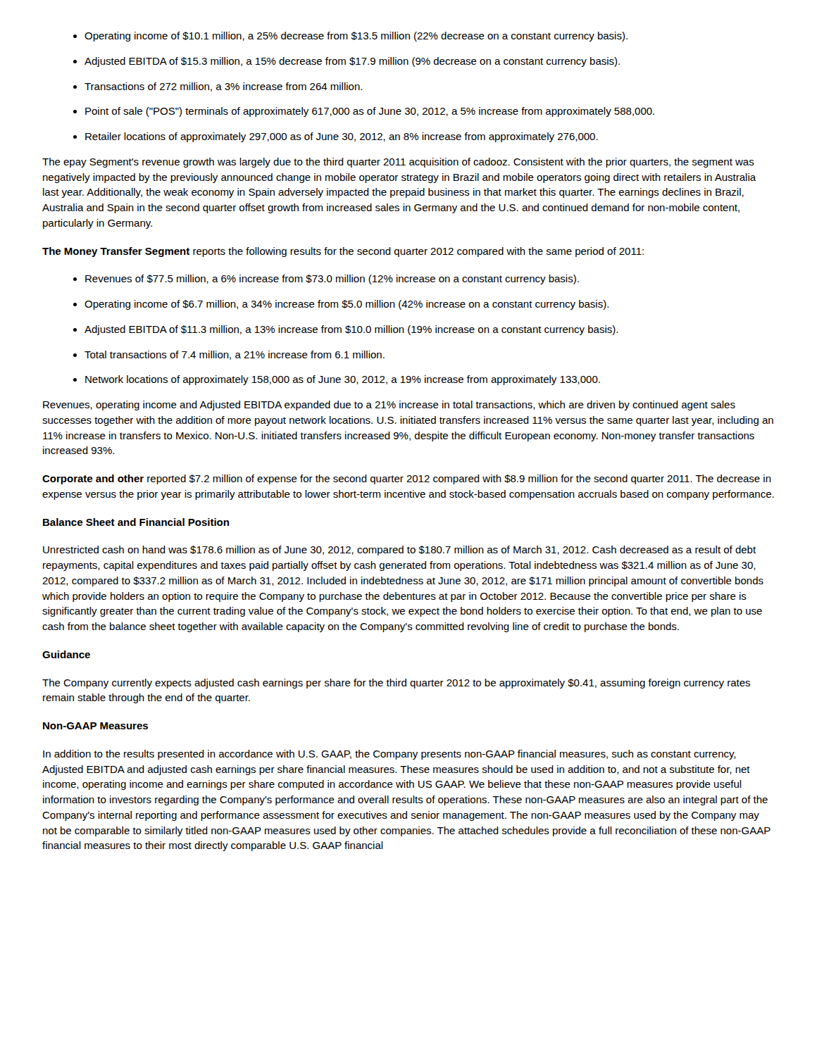Operating income of $10.1 million, a 25% decrease from $13.5 million (22% decrease on a constant currency basis).
Adjusted EBITDA of $15.3 million, a 15% decrease from $17.9 million (9% decrease on a constant currency basis).
Transactions of 272 million, a 3% increase from 264 million.
Point of sale ("POS") terminals of approximately 617,000 as of June 30, 2012, a 5% increase from approximately 588,000.
Retailer locations of approximately 297,000 as of June 30, 2012, an 8% increase from approximately 276,000.
The epay Segment's revenue growth was largely due to the third quarter 2011 acquisition of cadooz. Consistent with the prior quarters, the segment was negatively impacted by the previously announced change in mobile operator strategy in Brazil and mobile operators going direct with retailers in Australia last year. Additionally, the weak economy in Spain adversely impacted the prepaid business in that market this quarter. The earnings declines in Brazil, Australia and Spain in the second quarter offset growth from increased sales in Germany and the U.S. and continued demand for non-mobile content, particularly in Germany.
The Money Transfer Segment reports the following results for the second quarter 2012 compared with the same period of 2011:
Revenues of $77.5 million, a 6% increase from $73.0 million (12% increase on a constant currency basis).
Operating income of $6.7 million, a 34% increase from $5.0 million (42% increase on a constant currency basis).
Adjusted EBITDA of $11.3 million, a 13% increase from $10.0 million (19% increase on a constant currency basis).
Total transactions of 7.4 million, a 21% increase from 6.1 million.
Network locations of approximately 158,000 as of June 30, 2012, a 19% increase from approximately 133,000.
Revenues, operating income and Adjusted EBITDA expanded due to a 21% increase in total transactions, which are driven by continued agent sales successes together with the addition of more payout network locations. U.S. initiated transfers increased 11% versus the same quarter last year, including an 11% increase in transfers to Mexico. Non-U.S. initiated transfers increased 9%, despite the difficult European economy. Non-money transfer transactions increased 93%.
Corporate and other reported $7.2 million of expense for the second quarter 2012 compared with $8.9 million for the second quarter 2011. The decrease in expense versus the prior year is primarily attributable to lower short-term incentive and stock-based compensation accruals based on company performance.
Balance Sheet and Financial Position
Unrestricted cash on hand was $178.6 million as of June 30, 2012, compared to $180.7 million as of March 31, 2012. Cash decreased as a result of debt repayments, capital expenditures and taxes paid partially offset by cash generated from operations. Total indebtedness was $321.4 million as of June 30, 2012, compared to $337.2 million as of March 31, 2012. Included in indebtedness at June 30, 2012, are $171 million principal amount of convertible bonds which provide holders an option to require the Company to purchase the debentures at par in October 2012. Because the convertible price per share is significantly greater than the current trading value of the Company's stock, we expect the bond holders to exercise their option. To that end, we plan to use cash from the balance sheet together with available capacity on the Company's committed revolving line of credit to purchase the bonds.
Guidance
The Company currently expects adjusted cash earnings per share for the third quarter 2012 to be approximately $0.41, assuming foreign currency rates remain stable through the end of the quarter.
Non-GAAP Measures
In addition to the results presented in accordance with U.S. GAAP, the Company presents non-GAAP financial measures, such as constant currency, Adjusted EBITDA and adjusted cash earnings per share financial measures. These measures should be used in addition to, and not a substitute for, net income, operating income and earnings per share computed in accordance with US GAAP. We believe that these non-GAAP measures provide useful information to investors regarding the Company's performance and overall results of operations. These non-GAAP measures are also an integral part of the Company's internal reporting and performance assessment for executives and senior management. The non-GAAP measures used by the Company may not be comparable to similarly titled non-GAAP measures used by other companies. The attached schedules provide a full reconciliation of these non-GAAP financial measures to their most directly comparable U.S. GAAP financial